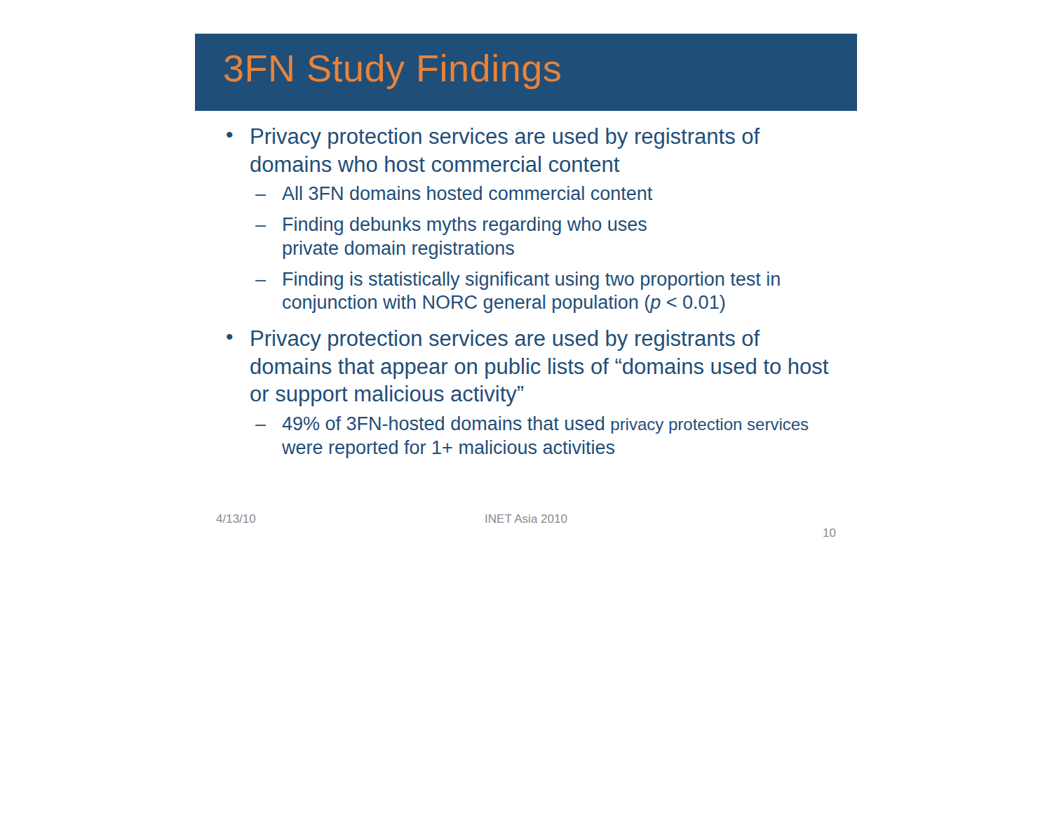3FN Study Findings
Privacy protection services are used by registrants of domains who host commercial content
All 3FN domains hosted commercial content
Finding debunks myths regarding who uses
private domain registrations
Finding is statistically significant using two proportion test in conjunction with NORC general population (p < 0.01)
Privacy protection services are used by registrants of domains that appear on public lists of “domains used to host or support malicious activity”
49% of 3FN-hosted domains that used privacy protection services were reported for 1+ malicious activities
4/13/10
INET Asia 2010
10